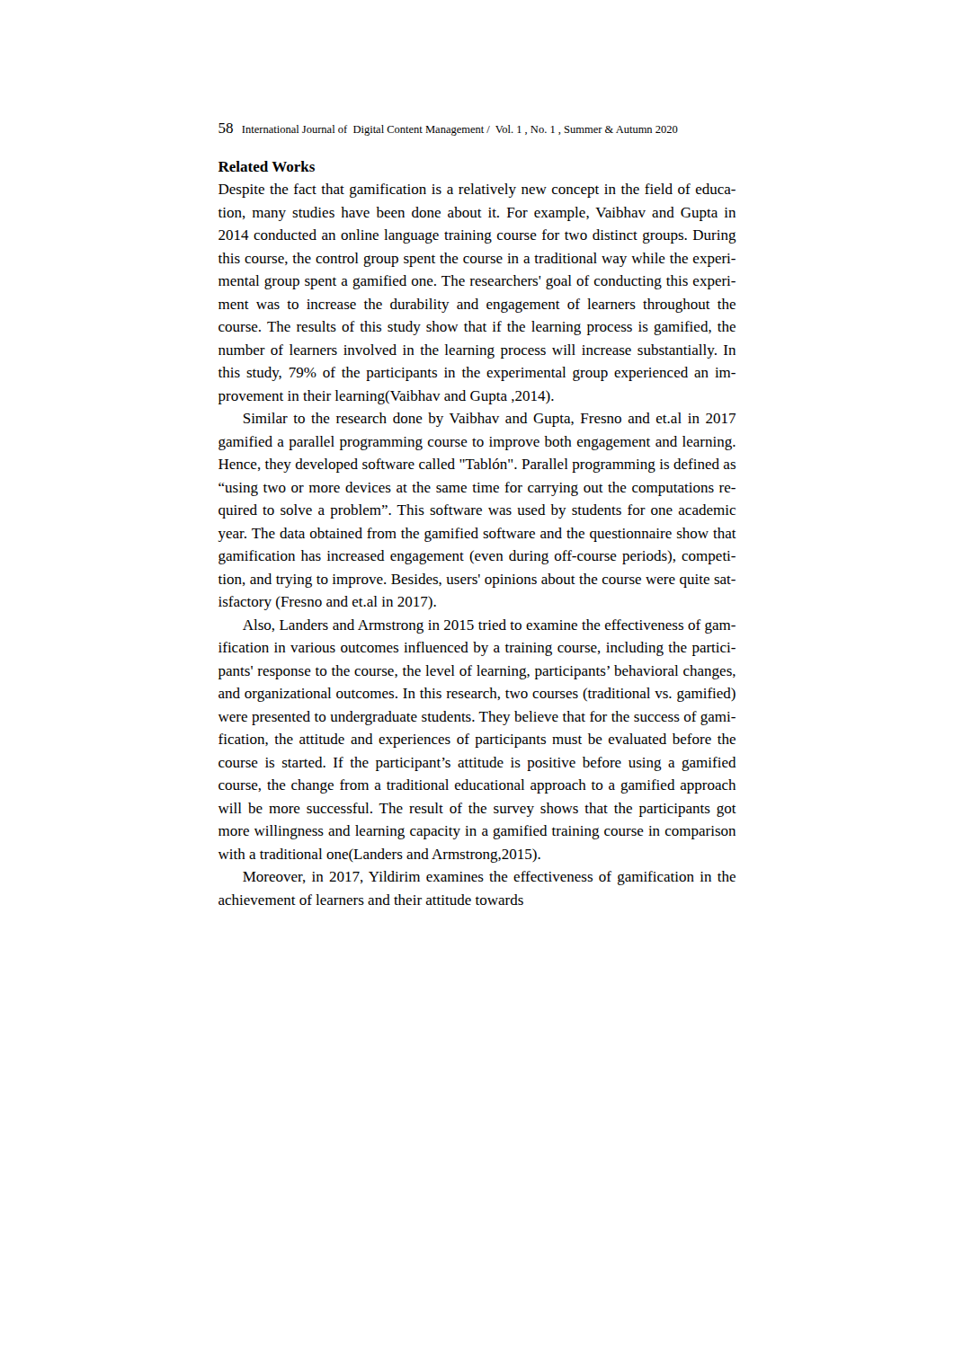58 International Journal of Digital Content Management / Vol. 1 , No. 1 , Summer & Autumn 2020
Related Works
Despite the fact that gamification is a relatively new concept in the field of education, many studies have been done about it. For example, Vaibhav and Gupta in 2014 conducted an online language training course for two distinct groups. During this course, the control group spent the course in a traditional way while the experimental group spent a gamified one. The researchers' goal of conducting this experiment was to increase the durability and engagement of learners throughout the course. The results of this study show that if the learning process is gamified, the number of learners involved in the learning process will increase substantially. In this study, 79% of the participants in the experimental group experienced an improvement in their learning(Vaibhav and Gupta ,2014).
Similar to the research done by Vaibhav and Gupta, Fresno and et.al in 2017 gamified a parallel programming course to improve both engagement and learning. Hence, they developed software called "Tablón". Parallel programming is defined as “using two or more devices at the same time for carrying out the computations required to solve a problem”. This software was used by students for one academic year. The data obtained from the gamified software and the questionnaire show that gamification has increased engagement (even during off-course periods), competition, and trying to improve. Besides, users' opinions about the course were quite satisfactory (Fresno and et.al in 2017).
Also, Landers and Armstrong in 2015 tried to examine the effectiveness of gamification in various outcomes influenced by a training course, including the participants' response to the course, the level of learning, participants’ behavioral changes, and organizational outcomes. In this research, two courses (traditional vs. gamified) were presented to undergraduate students. They believe that for the success of gamification, the attitude and experiences of participants must be evaluated before the course is started. If the participant’s attitude is positive before using a gamified course, the change from a traditional educational approach to a gamified approach will be more successful. The result of the survey shows that the participants got more willingness and learning capacity in a gamified training course in comparison with a traditional one(Landers and Armstrong,2015).
Moreover, in 2017, Yildirim examines the effectiveness of gamification in the achievement of learners and their attitude towards